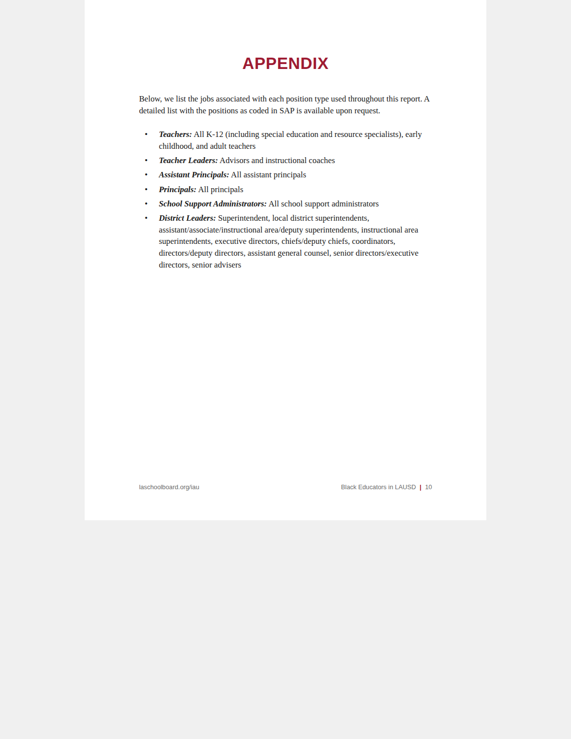APPENDIX
Below, we list the jobs associated with each position type used throughout this report. A detailed list with the positions as coded in SAP is available upon request.
Teachers: All K-12 (including special education and resource specialists), early childhood, and adult teachers
Teacher Leaders: Advisors and instructional coaches
Assistant Principals: All assistant principals
Principals: All principals
School Support Administrators: All school support administrators
District Leaders: Superintendent, local district superintendents, assistant/associate/instructional area/deputy superintendents, instructional area superintendents, executive directors, chiefs/deputy chiefs, coordinators, directors/deputy directors, assistant general counsel, senior directors/executive directors, senior advisers
laschoolboard.org/iau Black Educators in LAUSD | 10